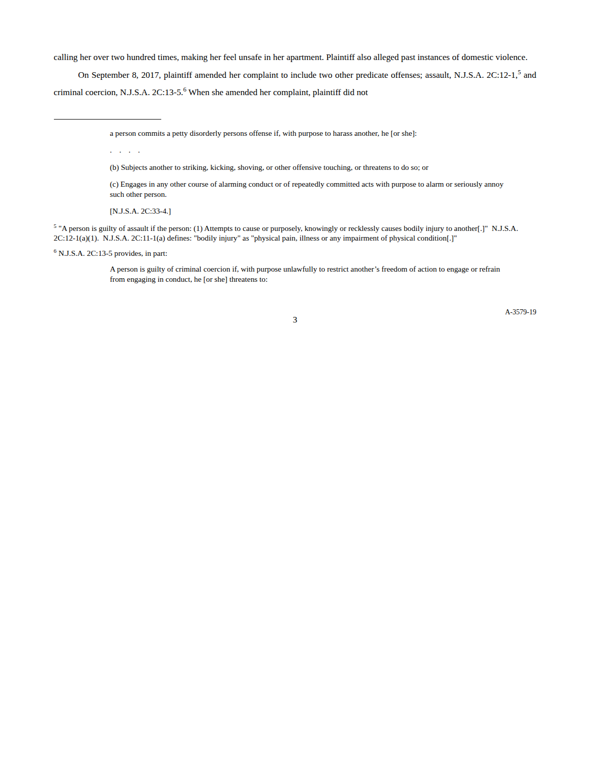calling her over two hundred times, making her feel unsafe in her apartment. Plaintiff also alleged past instances of domestic violence.
On September 8, 2017, plaintiff amended her complaint to include two other predicate offenses; assault, N.J.S.A. 2C:12-1,5 and criminal coercion, N.J.S.A. 2C:13-5.6 When she amended her complaint, plaintiff did not
a person commits a petty disorderly persons offense if, with purpose to harass another, he [or she]:
. . . .
(b) Subjects another to striking, kicking, shoving, or other offensive touching, or threatens to do so; or
(c) Engages in any other course of alarming conduct or of repeatedly committed acts with purpose to alarm or seriously annoy such other person.
[N.J.S.A. 2C:33-4.]
5 "A person is guilty of assault if the person: (1) Attempts to cause or purposely, knowingly or recklessly causes bodily injury to another[.]" N.J.S.A. 2C:12-1(a)(1). N.J.S.A. 2C:11-1(a) defines: "bodily injury" as "physical pain, illness or any impairment of physical condition[.]"
6 N.J.S.A. 2C:13-5 provides, in part:
A person is guilty of criminal coercion if, with purpose unlawfully to restrict another’s freedom of action to engage or refrain from engaging in conduct, he [or she] threatens to:
3
A-3579-19